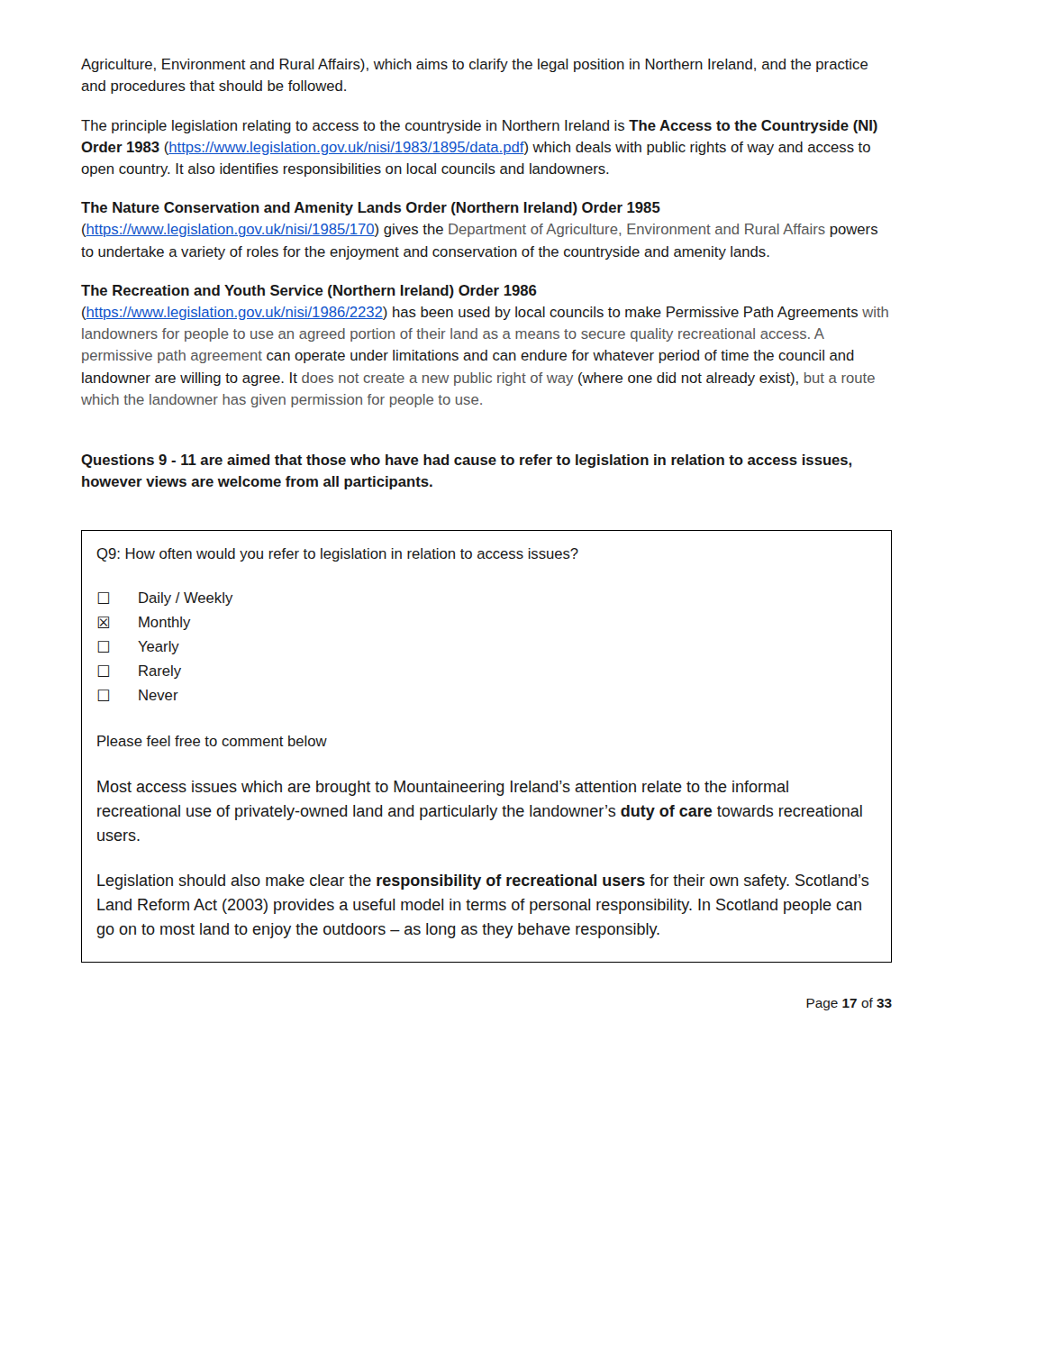Agriculture, Environment and Rural Affairs), which aims to clarify the legal position in Northern Ireland, and the practice and procedures that should be followed.
The principle legislation relating to access to the countryside in Northern Ireland is The Access to the Countryside (NI) Order 1983 (https://www.legislation.gov.uk/nisi/1983/1895/data.pdf) which deals with public rights of way and access to open country. It also identifies responsibilities on local councils and landowners.
The Nature Conservation and Amenity Lands Order (Northern Ireland) Order 1985
(https://www.legislation.gov.uk/nisi/1985/170) gives the Department of Agriculture, Environment and Rural Affairs powers to undertake a variety of roles for the enjoyment and conservation of the countryside and amenity lands.
The Recreation and Youth Service (Northern Ireland) Order 1986
(https://www.legislation.gov.uk/nisi/1986/2232) has been used by local councils to make Permissive Path Agreements with landowners for people to use an agreed portion of their land as a means to secure quality recreational access. A permissive path agreement can operate under limitations and can endure for whatever period of time the council and landowner are willing to agree. It does not create a new public right of way (where one did not already exist), but a route which the landowner has given permission for people to use.
Questions 9 - 11 are aimed that those who have had cause to refer to legislation in relation to access issues, however views are welcome from all participants.
Q9: How often would you refer to legislation in relation to access issues?
| ☐ | Daily / Weekly |
| ☒ | Monthly |
| ☐ | Yearly |
| ☐ | Rarely |
| ☐ | Never |
Please feel free to comment below
Most access issues which are brought to Mountaineering Ireland’s attention relate to the informal recreational use of privately-owned land and particularly the landowner’s duty of care towards recreational users.
Legislation should also make clear the responsibility of recreational users for their own safety. Scotland’s Land Reform Act (2003) provides a useful model in terms of personal responsibility. In Scotland people can go on to most land to enjoy the outdoors – as long as they behave responsibly.
Page 17 of 33